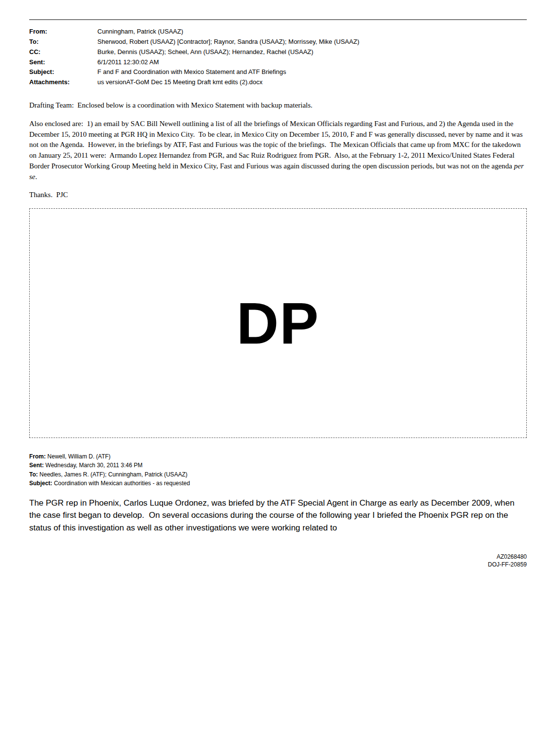| From: | Cunningham, Patrick (USAAZ) |
| To: | Sherwood, Robert (USAAZ) [Contractor]; Raynor, Sandra (USAAZ); Morrissey, Mike (USAAZ) |
| CC: | Burke, Dennis (USAAZ); Scheel, Ann (USAAZ); Hernandez, Rachel (USAAZ) |
| Sent: | 6/1/2011 12:30:02 AM |
| Subject: | F and F and Coordination with Mexico Statement and ATF Briefings |
| Attachments: | us versionAT-GoM Dec 15 Meeting Draft kmt edits (2).docx |
Drafting Team: Enclosed below is a coordination with Mexico Statement with backup materials.
Also enclosed are: 1) an email by SAC Bill Newell outlining a list of all the briefings of Mexican Officials regarding Fast and Furious, and 2) the Agenda used in the December 15, 2010 meeting at PGR HQ in Mexico City. To be clear, in Mexico City on December 15, 2010, F and F was generally discussed, never by name and it was not on the Agenda. However, in the briefings by ATF, Fast and Furious was the topic of the briefings. The Mexican Officials that came up from MXC for the takedown on January 25, 2011 were: Armando Lopez Hernandez from PGR, and Sac Ruiz Rodriguez from PGR. Also, at the February 1-2, 2011 Mexico/United States Federal Border Prosecutor Working Group Meeting held in Mexico City, Fast and Furious was again discussed during the open discussion periods, but was not on the agenda per se.
Thanks. PJC
DP
From: Newell, William D. (ATF)
Sent: Wednesday, March 30, 2011 3:46 PM
To: Needles, James R. (ATF); Cunningham, Patrick (USAAZ)
Subject: Coordination with Mexican authorities - as requested
The PGR rep in Phoenix, Carlos Luque Ordonez, was briefed by the ATF Special Agent in Charge as early as December 2009, when the case first began to develop. On several occasions during the course of the following year I briefed the Phoenix PGR rep on the status of this investigation as well as other investigations we were working related to
AZ0268480
DOJ-FF-20859